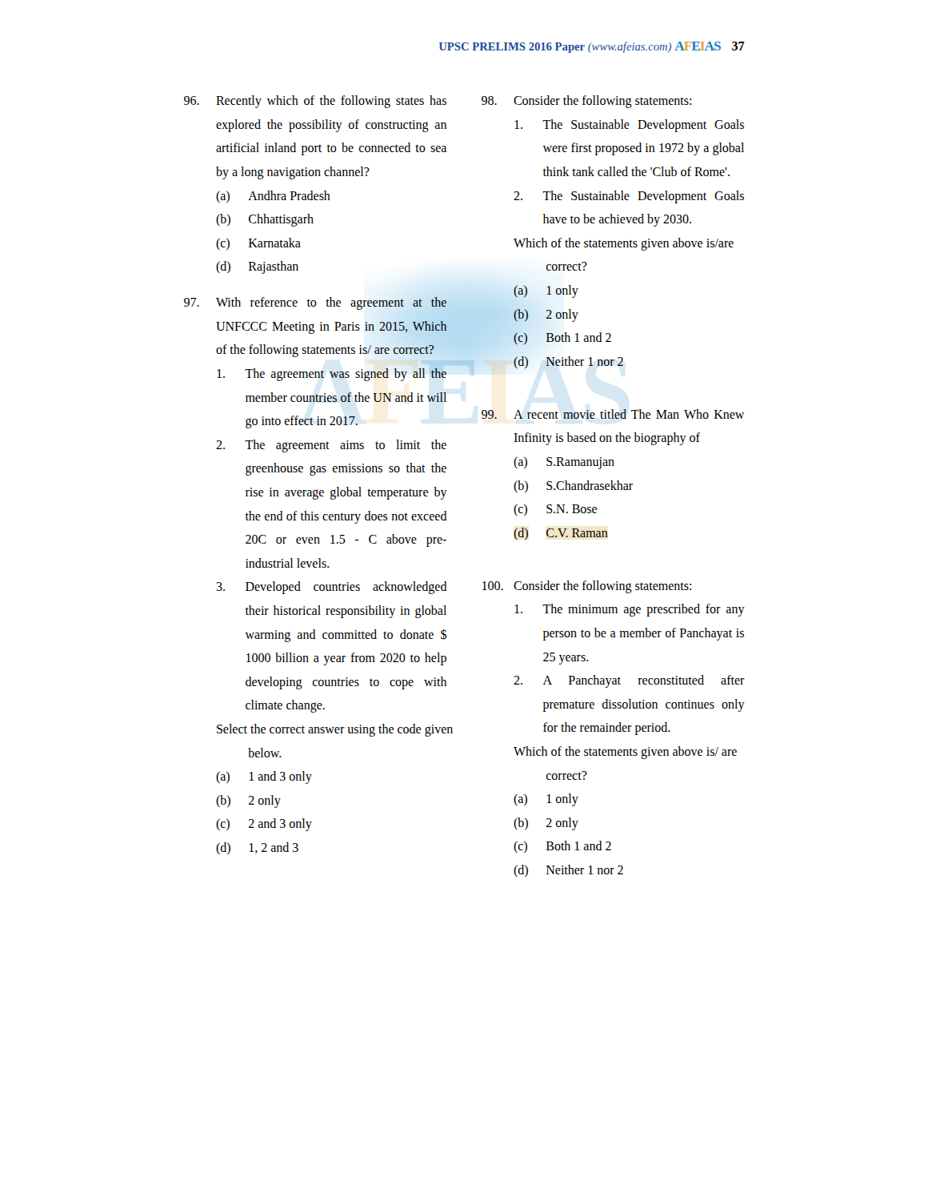UPSC PRELIMS 2016 Paper (www.afeias.com) AFEIAS 37
AFEIAS
96.
Recently which of the following states has explored the possibility of constructing an artificial inland port to be connected to sea by a long navigation channel?
(a)
Andhra Pradesh
(b)
Chhattisgarh
(c)
Karnataka
(d)
Rajasthan
97.
With reference to the agreement at the UNFCCC Meeting in Paris in 2015, Which of the following statements is/ are correct?
1.
The agreement was signed by all the member countries of the UN and it will go into effect in 2017.
2.
The agreement aims to limit the greenhouse gas emissions so that the rise in average global temperature by the end of this century does not exceed 20C or even 1.5 - C above pre-industrial levels.
3.
Developed countries acknowledged their historical responsibility in global warming and committed to donate $ 1000 billion a year from 2020 to help developing countries to cope with climate change.
Select the correct answer using the code given
below.
(a)
1 and 3 only
(b)
2 only
(c)
2 and 3 only
(d)
1, 2 and 3
98.
Consider the following statements:
1.
The Sustainable Development Goals were first proposed in 1972 by a global think tank called the 'Club of Rome'.
2.
The Sustainable Development Goals have to be achieved by 2030.
Which of the statements given above is/are
correct?
(a)
1 only
(b)
2 only
(c)
Both 1 and 2
(d)
Neither 1 nor 2
99.
A recent movie titled The Man Who Knew Infinity is based on the biography of
(a)
S.Ramanujan
(b)
S.Chandrasekhar
(c)
S.N. Bose
(d)
C.V. Raman
100.
Consider the following statements:
1.
The minimum age prescribed for any person to be a member of Panchayat is 25 years.
2.
A Panchayat reconstituted after premature dissolution continues only for the remainder period.
Which of the statements given above is/ are
correct?
(a)
1 only
(b)
2 only
(c)
Both 1 and 2
(d)
Neither 1 nor 2